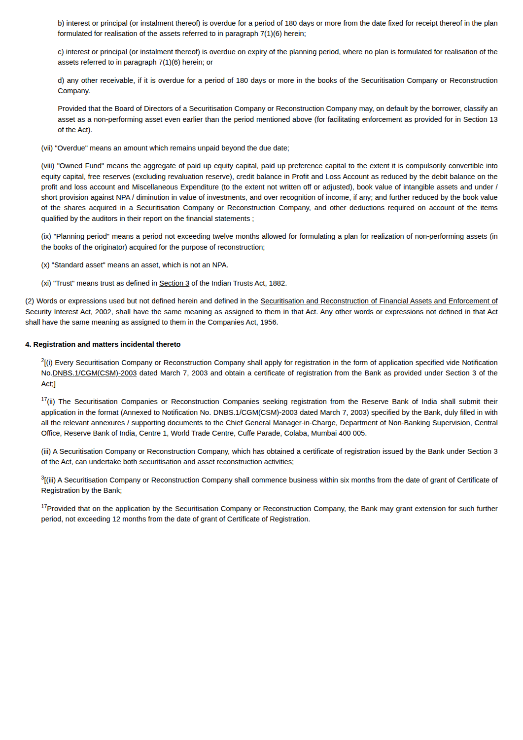b) interest or principal (or instalment thereof) is overdue for a period of 180 days or more from the date fixed for receipt thereof in the plan formulated for realisation of the assets referred to in paragraph 7(1)(6) herein;
c) interest or principal (or instalment thereof) is overdue on expiry of the planning period, where no plan is formulated for realisation of the assets referred to in paragraph 7(1)(6) herein; or
d) any other receivable, if it is overdue for a period of 180 days or more in the books of the Securitisation Company or Reconstruction Company.
Provided that the Board of Directors of a Securitisation Company or Reconstruction Company may, on default by the borrower, classify an asset as a non-performing asset even earlier than the period mentioned above (for facilitating enforcement as provided for in Section 13 of the Act).
(vii) "Overdue" means an amount which remains unpaid beyond the due date;
(viii) "Owned Fund" means the aggregate of paid up equity capital, paid up preference capital to the extent it is compulsorily convertible into equity capital, free reserves (excluding revaluation reserve), credit balance in Profit and Loss Account as reduced by the debit balance on the profit and loss account and Miscellaneous Expenditure (to the extent not written off or adjusted), book value of intangible assets and under / short provision against NPA / diminution in value of investments, and over recognition of income, if any; and further reduced by the book value of the shares acquired in a Securitisation Company or Reconstruction Company, and other deductions required on account of the items qualified by the auditors in their report on the financial statements ;
(ix) "Planning period" means a period not exceeding twelve months allowed for formulating a plan for realization of non-performing assets (in the books of the originator) acquired for the purpose of reconstruction;
(x) "Standard asset" means an asset, which is not an NPA.
(xi) "Trust" means trust as defined in Section 3 of the Indian Trusts Act, 1882.
(2) Words or expressions used but not defined herein and defined in the Securitisation and Reconstruction of Financial Assets and Enforcement of Security Interest Act, 2002, shall have the same meaning as assigned to them in that Act. Any other words or expressions not defined in that Act shall have the same meaning as assigned to them in the Companies Act, 1956.
4. Registration and matters incidental thereto
2[(i) Every Securitisation Company or Reconstruction Company shall apply for registration in the form of application specified vide Notification No.DNBS.1/CGM(CSM)-2003 dated March 7, 2003 and obtain a certificate of registration from the Bank as provided under Section 3 of the Act;]
17(ii) The Securitisation Companies or Reconstruction Companies seeking registration from the Reserve Bank of India shall submit their application in the format (Annexed to Notification No. DNBS.1/CGM(CSM)-2003 dated March 7, 2003) specified by the Bank, duly filled in with all the relevant annexures / supporting documents to the Chief General Manager-in-Charge, Department of Non-Banking Supervision, Central Office, Reserve Bank of India, Centre 1, World Trade Centre, Cuffe Parade, Colaba, Mumbai 400 005.
(iii) A Securitisation Company or Reconstruction Company, which has obtained a certificate of registration issued by the Bank under Section 3 of the Act, can undertake both securitisation and asset reconstruction activities;
3[(iii) A Securitisation Company or Reconstruction Company shall commence business within six months from the date of grant of Certificate of Registration by the Bank;
17Provided that on the application by the Securitisation Company or Reconstruction Company, the Bank may grant extension for such further period, not exceeding 12 months from the date of grant of Certificate of Registration.